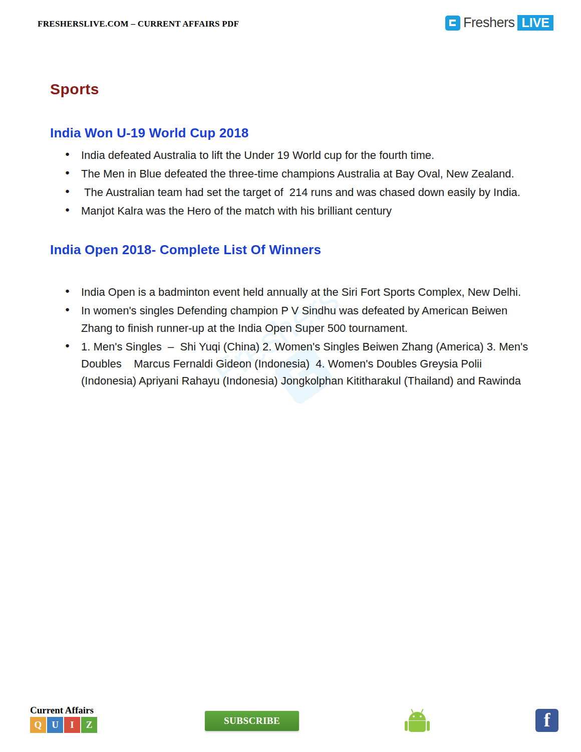Freshers
FRESHERSLIVE.COM – CURRENT AFFAIRS PDF
Freshers LIVE
Sports
India Won U-19 World Cup 2018
India defeated Australia to lift the Under 19 World cup for the fourth time.
The Men in Blue defeated the three-time champions Australia at Bay Oval, New Zealand.
The Australian team had set the target of 214 runs and was chased down easily by India.
Manjot Kalra was the Hero of the match with his brilliant century
India Open 2018- Complete List Of Winners
India Open is a badminton event held annually at the Siri Fort Sports Complex, New Delhi.
In women's singles Defending champion P V Sindhu was defeated by American Beiwen Zhang to finish runner-up at the India Open Super 500 tournament.
1. Men's Singles – Shi Yuqi (China) 2. Women's Singles Beiwen Zhang (America) 3. Men's Doubles Marcus Fernaldi Gideon (Indonesia) 4. Women's Doubles Greysia Polii (Indonesia) Apriyani Rahayu (Indonesia) Jongkolphan Kititharakul (Thailand) and Rawinda
Current Affairs
Q
U
I
Z
SUBSCRIBE